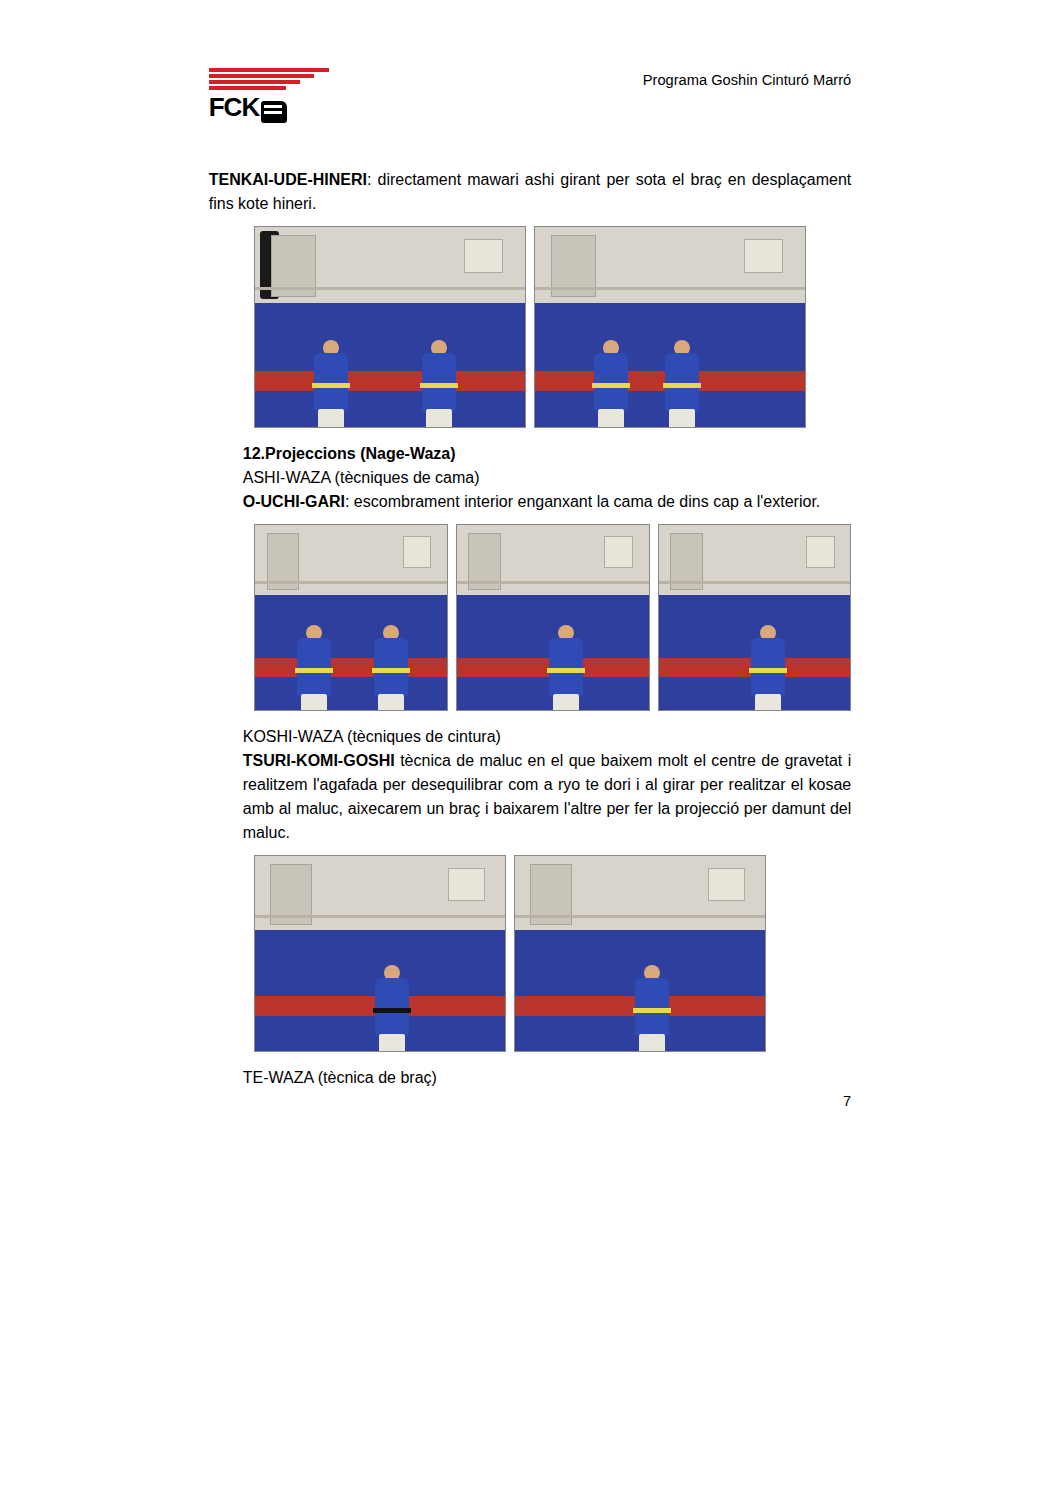FCK
Programa Goshin Cinturó Marró
TENKAI-UDE-HINERI: directament mawari ashi girant per sota el braç en desplaçament fins kote hineri.
12.Projeccions (Nage-Waza)
ASHI-WAZA (tècniques de cama)
O-UCHI-GARI: escombrament interior enganxant la cama de dins cap a l'exterior.
KOSHI-WAZA (tècniques de cintura)
TSURI-KOMI-GOSHI tècnica de maluc en el que baixem molt el centre de gravetat i realitzem l'agafada per desequilibrar com a ryo te dori i al girar per realitzar el kosae amb al maluc, aixecarem un braç i baixarem l'altre per fer la projecció per damunt del maluc.
TE-WAZA (tècnica de braç)
7